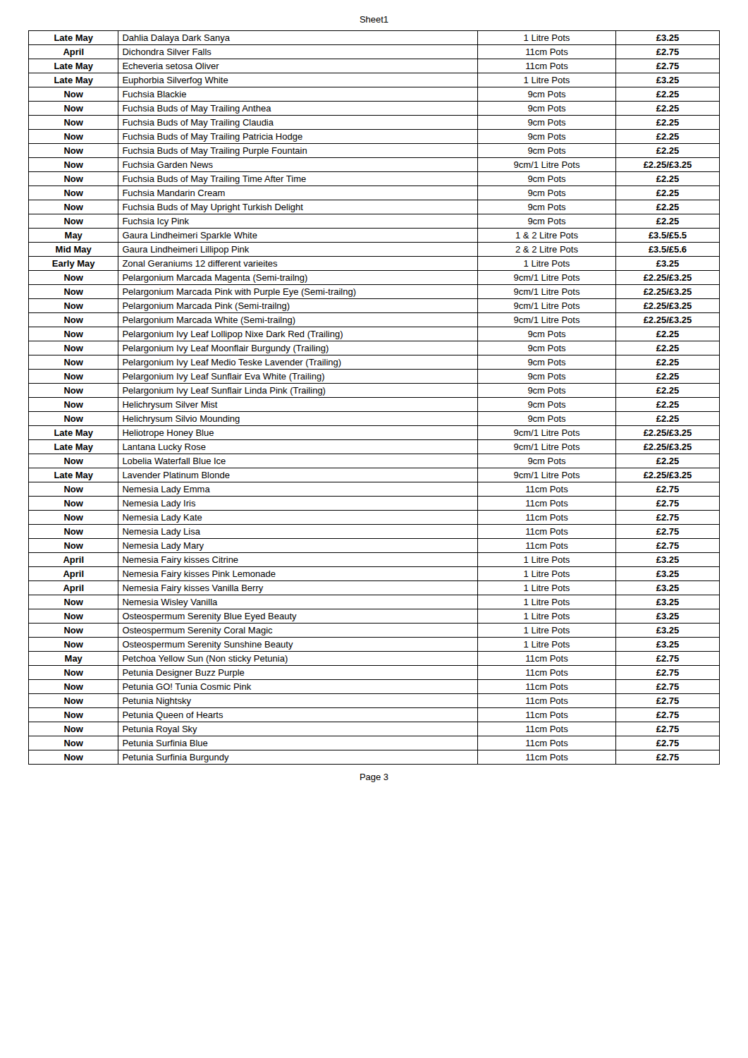Sheet1
| Late May | Dahlia Dalaya Dark Sanya | 1 Litre Pots | £3.25 |
| April | Dichondra Silver Falls | 11cm Pots | £2.75 |
| Late May | Echeveria setosa Oliver | 11cm Pots | £2.75 |
| Late May | Euphorbia Silverfog White | 1 Litre Pots | £3.25 |
| Now | Fuchsia Blackie | 9cm Pots | £2.25 |
| Now | Fuchsia Buds of May Trailing Anthea | 9cm Pots | £2.25 |
| Now | Fuchsia Buds of May Trailing Claudia | 9cm Pots | £2.25 |
| Now | Fuchsia Buds of May Trailing Patricia Hodge | 9cm Pots | £2.25 |
| Now | Fuchsia Buds of May Trailing Purple Fountain | 9cm Pots | £2.25 |
| Now | Fuchsia Garden News | 9cm/1 Litre Pots | £2.25/£3.25 |
| Now | Fuchsia Buds of May Trailing Time After Time | 9cm Pots | £2.25 |
| Now | Fuchsia Mandarin Cream | 9cm Pots | £2.25 |
| Now | Fuchsia Buds of May Upright Turkish Delight | 9cm Pots | £2.25 |
| Now | Fuchsia Icy Pink | 9cm Pots | £2.25 |
| May | Gaura Lindheimeri Sparkle White | 1 & 2 Litre Pots | £3.5/£5.5 |
| Mid May | Gaura Lindheimeri Lillipop Pink | 2 & 2 Litre Pots | £3.5/£5.6 |
| Early May | Zonal Geraniums 12 different varieites | 1 Litre Pots | £3.25 |
| Now | Pelargonium Marcada Magenta (Semi-trailng) | 9cm/1 Litre Pots | £2.25/£3.25 |
| Now | Pelargonium Marcada Pink with Purple Eye (Semi-trailng) | 9cm/1 Litre Pots | £2.25/£3.25 |
| Now | Pelargonium Marcada Pink (Semi-trailng) | 9cm/1 Litre Pots | £2.25/£3.25 |
| Now | Pelargonium Marcada White (Semi-trailng) | 9cm/1 Litre Pots | £2.25/£3.25 |
| Now | Pelargonium Ivy Leaf Lollipop Nixe Dark Red (Trailing) | 9cm Pots | £2.25 |
| Now | Pelargonium Ivy Leaf Moonflair Burgundy (Trailing) | 9cm Pots | £2.25 |
| Now | Pelargonium Ivy Leaf Medio Teske Lavender (Trailing) | 9cm Pots | £2.25 |
| Now | Pelargonium Ivy Leaf Sunflair Eva White (Trailing) | 9cm Pots | £2.25 |
| Now | Pelargonium Ivy Leaf Sunflair Linda Pink (Trailing) | 9cm Pots | £2.25 |
| Now | Helichrysum Silver Mist | 9cm Pots | £2.25 |
| Now | Helichrysum Silvio Mounding | 9cm Pots | £2.25 |
| Late May | Heliotrope Honey Blue | 9cm/1 Litre Pots | £2.25/£3.25 |
| Late May | Lantana Lucky Rose | 9cm/1 Litre Pots | £2.25/£3.25 |
| Now | Lobelia Waterfall Blue Ice | 9cm Pots | £2.25 |
| Late May | Lavender Platinum Blonde | 9cm/1 Litre Pots | £2.25/£3.25 |
| Now | Nemesia Lady Emma | 11cm Pots | £2.75 |
| Now | Nemesia Lady Iris | 11cm Pots | £2.75 |
| Now | Nemesia Lady Kate | 11cm Pots | £2.75 |
| Now | Nemesia Lady Lisa | 11cm Pots | £2.75 |
| Now | Nemesia Lady Mary | 11cm Pots | £2.75 |
| April | Nemesia Fairy kisses Citrine | 1 Litre Pots | £3.25 |
| April | Nemesia Fairy kisses Pink Lemonade | 1 Litre Pots | £3.25 |
| April | Nemesia Fairy kisses Vanilla Berry | 1 Litre Pots | £3.25 |
| Now | Nemesia Wisley Vanilla | 1 Litre Pots | £3.25 |
| Now | Osteospermum Serenity Blue Eyed Beauty | 1 Litre Pots | £3.25 |
| Now | Osteospermum Serenity Coral Magic | 1 Litre Pots | £3.25 |
| Now | Osteospermum Serenity Sunshine Beauty | 1 Litre Pots | £3.25 |
| May | Petchoa Yellow Sun (Non sticky Petunia) | 11cm Pots | £2.75 |
| Now | Petunia Designer Buzz Purple | 11cm Pots | £2.75 |
| Now | Petunia GO! Tunia Cosmic Pink | 11cm Pots | £2.75 |
| Now | Petunia Nightsky | 11cm Pots | £2.75 |
| Now | Petunia Queen of Hearts | 11cm Pots | £2.75 |
| Now | Petunia Royal Sky | 11cm Pots | £2.75 |
| Now | Petunia Surfinia Blue | 11cm Pots | £2.75 |
| Now | Petunia Surfinia Burgundy | 11cm Pots | £2.75 |
Page 3